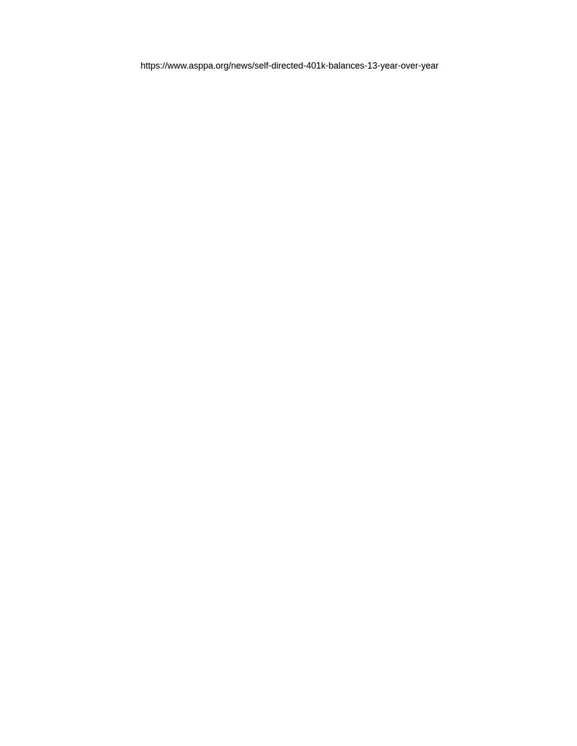https://www.asppa.org/news/self-directed-401k-balances-13-year-over-year